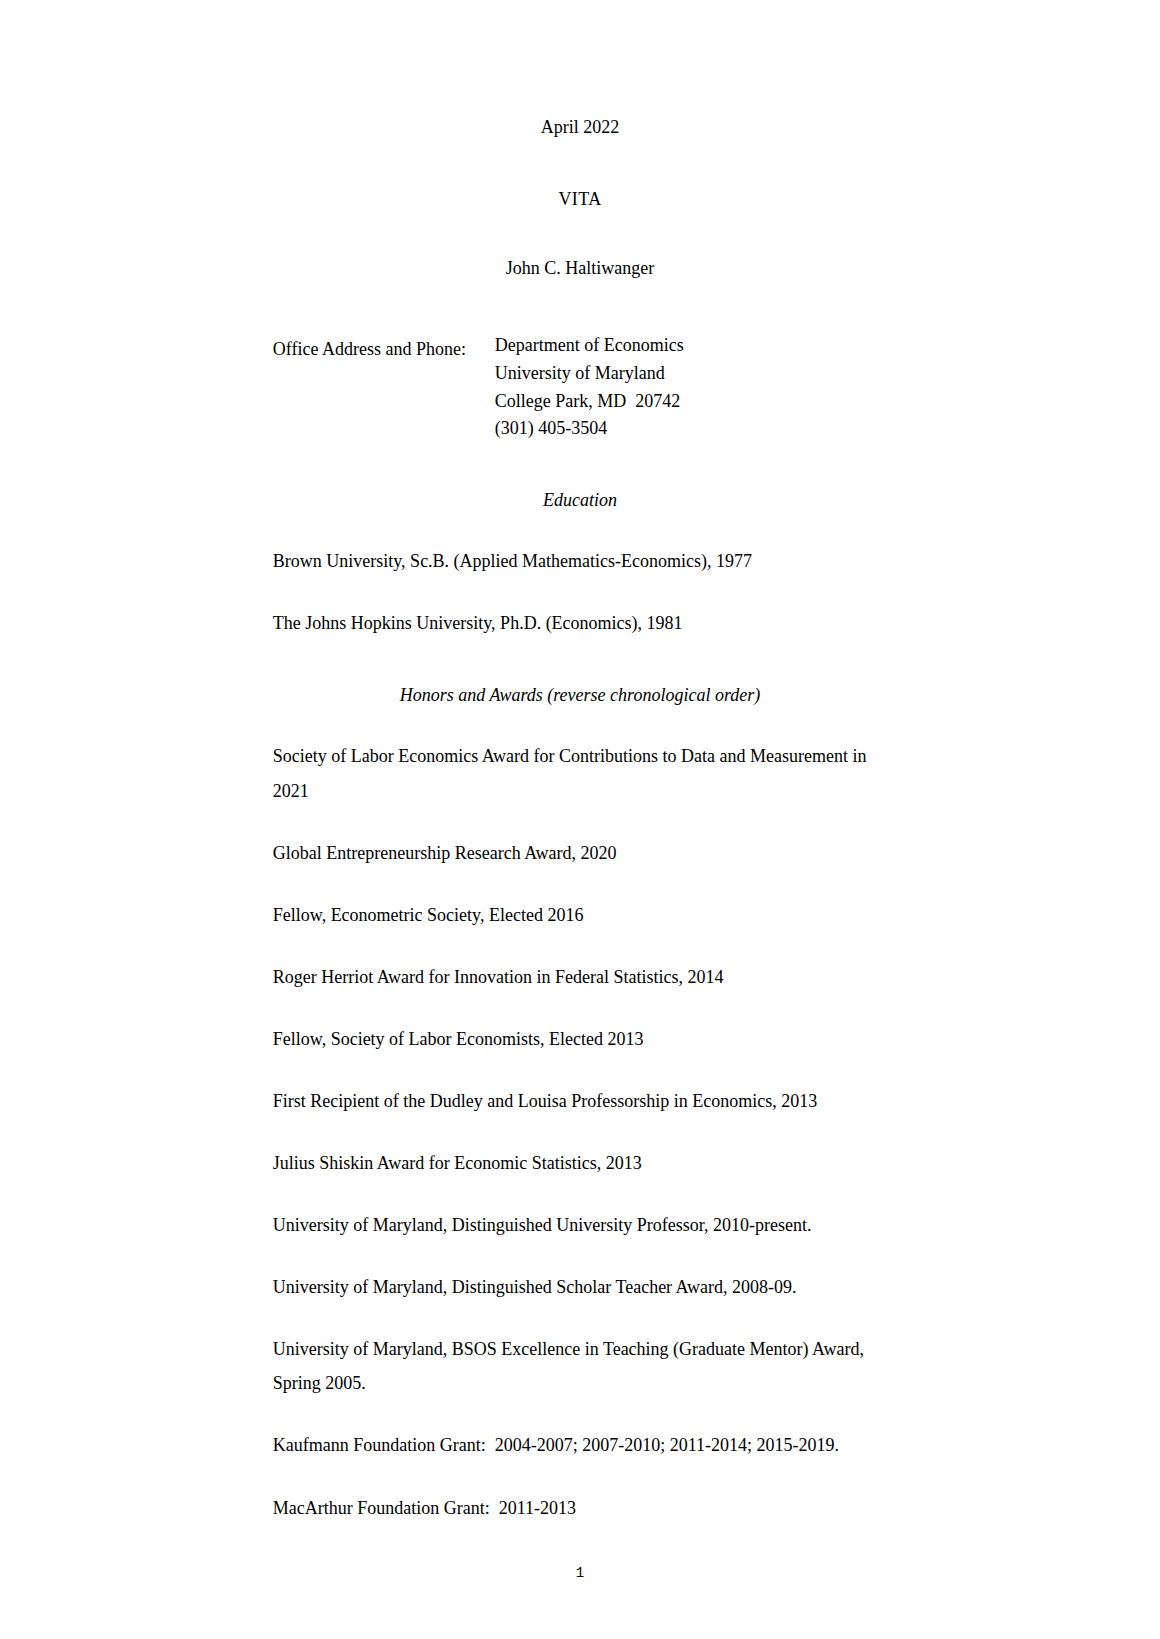April 2022
VITA
John C. Haltiwanger
Office Address and Phone:
Department of Economics
University of Maryland
College Park, MD 20742
(301) 405-3504
Education
Brown University, Sc.B. (Applied Mathematics-Economics), 1977
The Johns Hopkins University, Ph.D. (Economics), 1981
Honors and Awards (reverse chronological order)
Society of Labor Economics Award for Contributions to Data and Measurement in 2021
Global Entrepreneurship Research Award, 2020
Fellow, Econometric Society, Elected 2016
Roger Herriot Award for Innovation in Federal Statistics, 2014
Fellow, Society of Labor Economists, Elected 2013
First Recipient of the Dudley and Louisa Professorship in Economics, 2013
Julius Shiskin Award for Economic Statistics, 2013
University of Maryland, Distinguished University Professor, 2010-present.
University of Maryland, Distinguished Scholar Teacher Award, 2008-09.
University of Maryland, BSOS Excellence in Teaching (Graduate Mentor) Award, Spring 2005.
Kaufmann Foundation Grant: 2004-2007; 2007-2010; 2011-2014; 2015-2019.
MacArthur Foundation Grant: 2011-2013
1